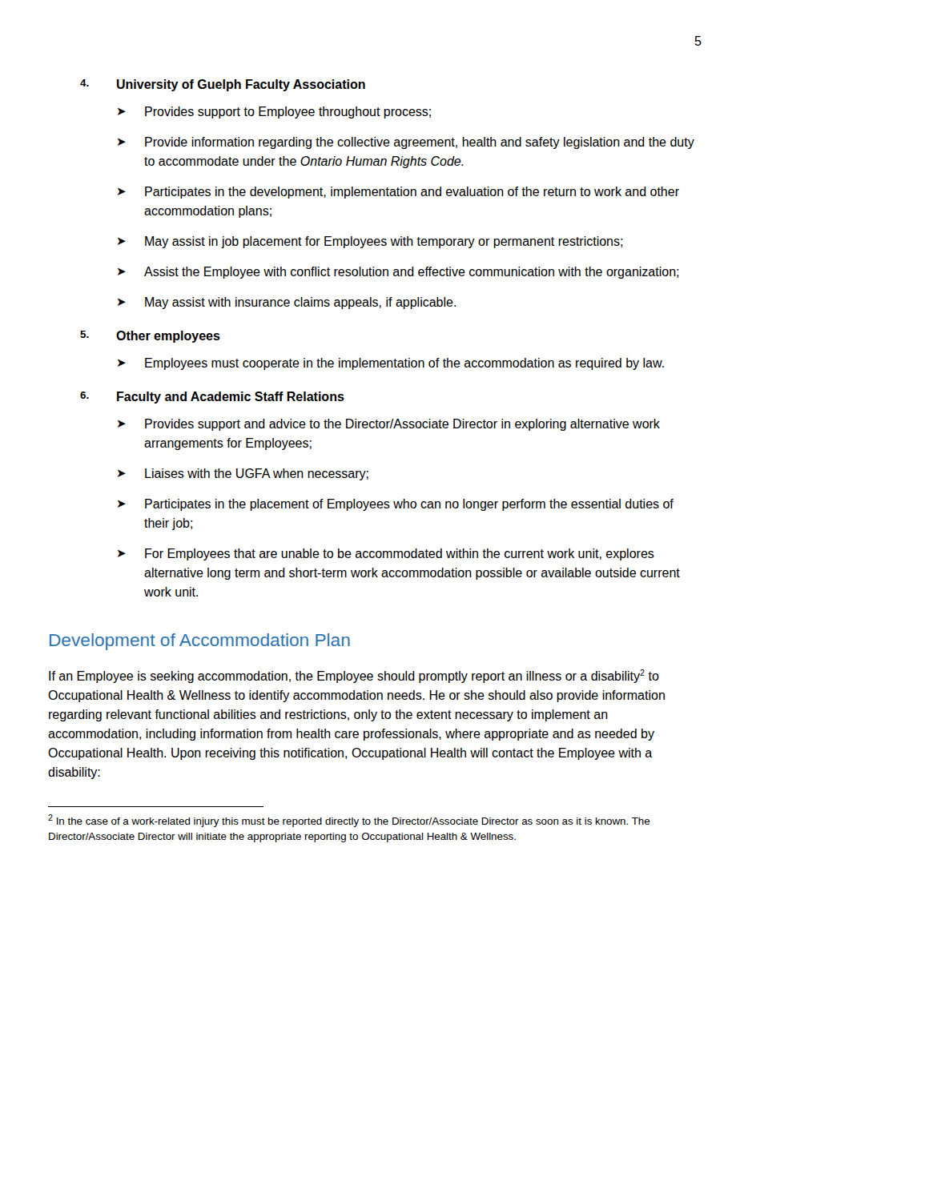5
4. University of Guelph Faculty Association
Provides support to Employee throughout process;
Provide information regarding the collective agreement, health and safety legislation and the duty to accommodate under the Ontario Human Rights Code.
Participates in the development, implementation and evaluation of the return to work and other accommodation plans;
May assist in job placement for Employees with temporary or permanent restrictions;
Assist the Employee with conflict resolution and effective communication with the organization;
May assist with insurance claims appeals, if applicable.
5. Other employees
Employees must cooperate in the implementation of the accommodation as required by law.
6. Faculty and Academic Staff Relations
Provides support and advice to the Director/Associate Director in exploring alternative work arrangements for Employees;
Liaises with the UGFA when necessary;
Participates in the placement of Employees who can no longer perform the essential duties of their job;
For Employees that are unable to be accommodated within the current work unit, explores alternative long term and short-term work accommodation possible or available outside current work unit.
Development of Accommodation Plan
If an Employee is seeking accommodation, the Employee should promptly report an illness or a disability2 to Occupational Health & Wellness to identify accommodation needs. He or she should also provide information regarding relevant functional abilities and restrictions, only to the extent necessary to implement an accommodation, including information from health care professionals, where appropriate and as needed by Occupational Health. Upon receiving this notification, Occupational Health will contact the Employee with a disability:
2 In the case of a work-related injury this must be reported directly to the Director/Associate Director as soon as it is known. The Director/Associate Director will initiate the appropriate reporting to Occupational Health & Wellness.